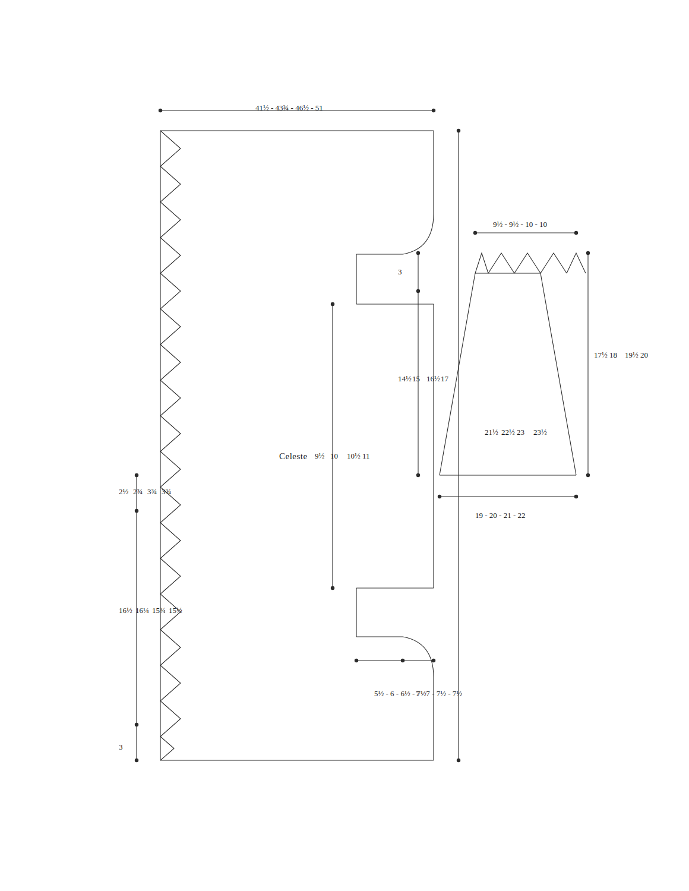21½
22½
23
23½
41½ - 43¾ - 46½ - 51
Celeste
9½
10
10½
11
5½ - 6 - 6½ - 7½
7 - 7 - 7½ - 7½
16½
16¼
15¾
15½
2½
2¾
3¾
3¾
3
17½
18
19½
20
19 - 20 - 21 - 22
14½
15
16½
17
3
9½ - 9½ - 10 - 10